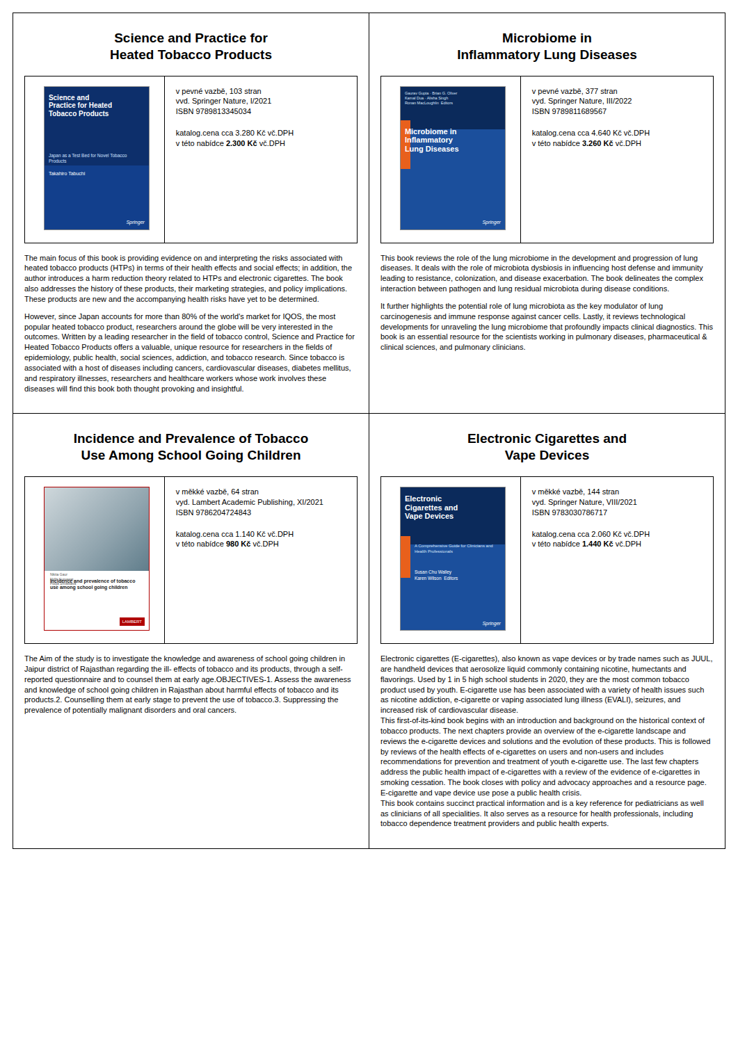| Science and Practice for Heated Tobacco Products / Science and Practice for Heated Tobacco Products Japan as a Test Bed for Novel Tobacco Products Takahiro Tabuchi Springer / v pevné vazbě, 103 stran vvd. Springer Nature, I/2021 ISBN 9789813345034 katalog.cena cca 3.280 Kč vč.DPH v této nabídce 2.300 Kč vč.DPH / The main focus of this book is providing evidence on and interpreting the risks associated with heated tobacco products (HTPs) in terms of their health effects and social effects; in addition, the author introduces a harm reduction theory related to HTPs and electronic cigarettes. The book also addresses the history of these products, their marketing strategies, and policy implications. These products are new and the accompanying health risks have yet to be determined. However, since Japan accounts for more than 80% of the world's market for IQOS, the most popular heated tobacco product, researchers around the globe will be very interested in the outcomes. Written by a leading researcher in the field of tobacco control, Science and Practice for Heated Tobacco Products offers a valuable, unique resource for researchers in the fields of epidemiology, public health, social sciences, addiction, and tobacco research. Since tobacco is associated with a host of diseases including cancers, cardiovascular diseases, diabetes mellitus, and respiratory illnesses, researchers and healthcare workers whose work involves these diseases will find this book both thought provoking and insightful. | Microbiome in Inflammatory Lung Diseases / Gaurav Gupta · Brian G. Oliver Kamal Dua · Alisha Singh Ronan MacLoughlin Editors Microbiome in Inflammatory Lung Diseases Springer / v pevné vazbě, 377 stran vyd. Springer Nature, III/2022 ISBN 9789811689567 katalog.cena cca 4.640 Kč vč.DPH v této nabídce 3.260 Kč vč.DPH / This book reviews the role of the lung microbiome in the development and progression of lung diseases. It deals with the role of microbiota dysbiosis in influencing host defense and immunity leading to resistance, colonization, and disease exacerbation. The book delineates the complex interaction between pathogen and lung residual microbiota during disease conditions. It further highlights the potential role of lung microbiota as the key modulator of lung carcinogenesis and immune response against cancer cells. Lastly, it reviews technological developments for unraveling the lung microbiome that profoundly impacts clinical diagnostics. This book is an essential resource for the scientists working in pulmonary diseases, pharmaceutical & clinical sciences, and pulmonary clinicians. |
| Incidence and Prevalence of Tobacco Use Among School Going Children / Nikita Gaur Nidhi Kumawat Pooja Srivastava Incidence and prevalence of tobacco use among school going children LAMBERT / v měkké vazbě, 64 stran vyd. Lambert Academic Publishing, XI/2021 ISBN 9786204724843 katalog.cena cca 1.140 Kč vč.DPH v této nabídce 980 Kč vč.DPH / The Aim of the study is to investigate the knowledge and awareness of school going children in Jaipur district of Rajasthan regarding the ill- effects of tobacco and its products, through a self-reported questionnaire and to counsel them at early age.OBJECTIVES-1. Assess the awareness and knowledge of school going children in Rajasthan about harmful effects of tobacco and its products.2. Counselling them at early stage to prevent the use of tobacco.3. Suppressing the prevalence of potentially malignant disorders and oral cancers. | Electronic Cigarettes and Vape Devices / Electronic Cigarettes and Vape Devices A Comprehensive Guide for Clinicians and Health Professionals Susan Chu Walley Karen Wilson Editors Springer / v měkké vazbě, 144 stran vyd. Springer Nature, VIII/2021 ISBN 9783030786717 katalog.cena cca 2.060 Kč vč.DPH v této nabídce 1.440 Kč vč.DPH / Electronic cigarettes (E-cigarettes), also known as vape devices or by trade names such as JUUL, are handheld devices that aerosolize liquid commonly containing nicotine, humectants and flavorings. Used by 1 in 5 high school students in 2020, they are the most common tobacco product used by youth. E-cigarette use has been associated with a variety of health issues such as nicotine addiction, e-cigarette or vaping associated lung illness (EVALI), seizures, and increased risk of cardiovascular disease. This first-of-its-kind book begins with an introduction and background on the historical context of tobacco products. The next chapters provide an overview of the e-cigarette landscape and reviews the e-cigarette devices and solutions and the evolution of these products. This is followed by reviews of the health effects of e-cigarettes on users and non-users and includes recommendations for prevention and treatment of youth e-cigarette use. The last few chapters address the public health impact of e-cigarettes with a review of the evidence of e-cigarettes in smoking cessation. The book closes with policy and advocacy approaches and a resource page. E-cigarette and vape device use pose a public health crisis. This book contains succinct practical information and is a key reference for pediatricians as well as clinicians of all specialities. It also serves as a resource for health professionals, including tobacco dependence treatment providers and public health experts. |